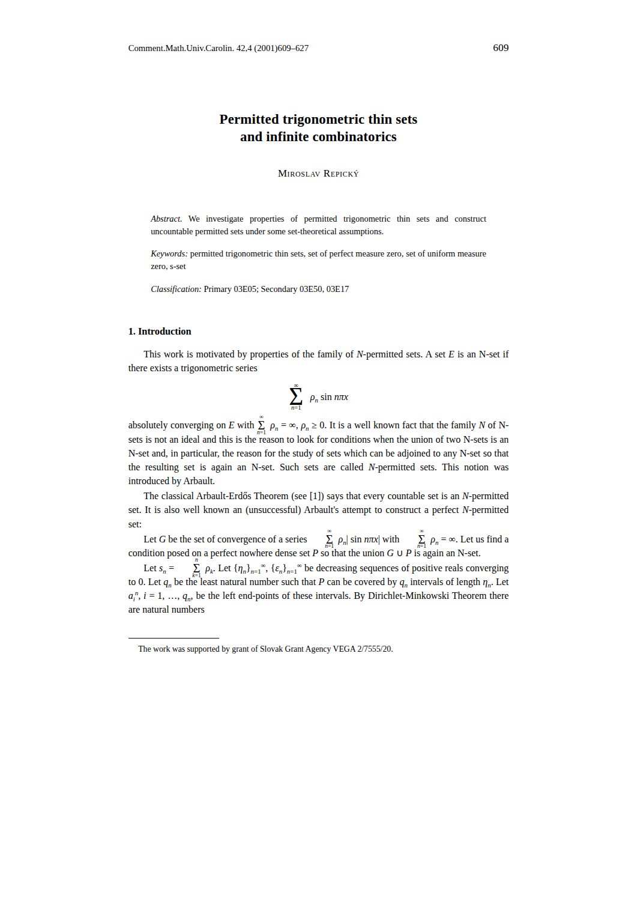Comment.Math.Univ.Carolin. 42,4 (2001)609–627 609
Permitted trigonometric thin sets
and infinite combinatorics
Miroslav Repický
Abstract. We investigate properties of permitted trigonometric thin sets and construct uncountable permitted sets under some set-theoretical assumptions.
Keywords: permitted trigonometric thin sets, set of perfect measure zero, set of uniform measure zero, s-set
Classification: Primary 03E05; Secondary 03E50, 03E17
1. Introduction
This work is motivated by properties of the family of N-permitted sets. A set E is an N-set if there exists a trigonometric series
∞ Σ n=1 ρn sin nπx
absolutely converging on E with ∞Σn=1 ρn = ∞, ρn ≥ 0. It is a well known fact that the family N of N-sets is not an ideal and this is the reason to look for conditions when the union of two N-sets is an N-set and, in particular, the reason for the study of sets which can be adjoined to any N-set so that the resulting set is again an N-set. Such sets are called N-permitted sets. This notion was introduced by Arbault.
The classical Arbault-Erdős Theorem (see [1]) says that every countable set is an N-permitted set. It is also well known an (unsuccessful) Arbault's attempt to construct a perfect N-permitted set:
Let G be the set of convergence of a series ∞Σn=1 ρn| sin nπx| with ∞Σn=1 ρn = ∞. Let us find a condition posed on a perfect nowhere dense set P so that the union G ∪ P is again an N-set.
Let sn = nΣk=1 ρk. Let {ηn}n=1∞, {εn}n=1∞ be decreasing sequences of positive reals converging to 0. Let qn be the least natural number such that P can be covered by qn intervals of length ηn. Let ain, i = 1, …, qn, be the left end-points of these intervals. By Dirichlet-Minkowski Theorem there are natural numbers
The work was supported by grant of Slovak Grant Agency VEGA 2/7555/20.